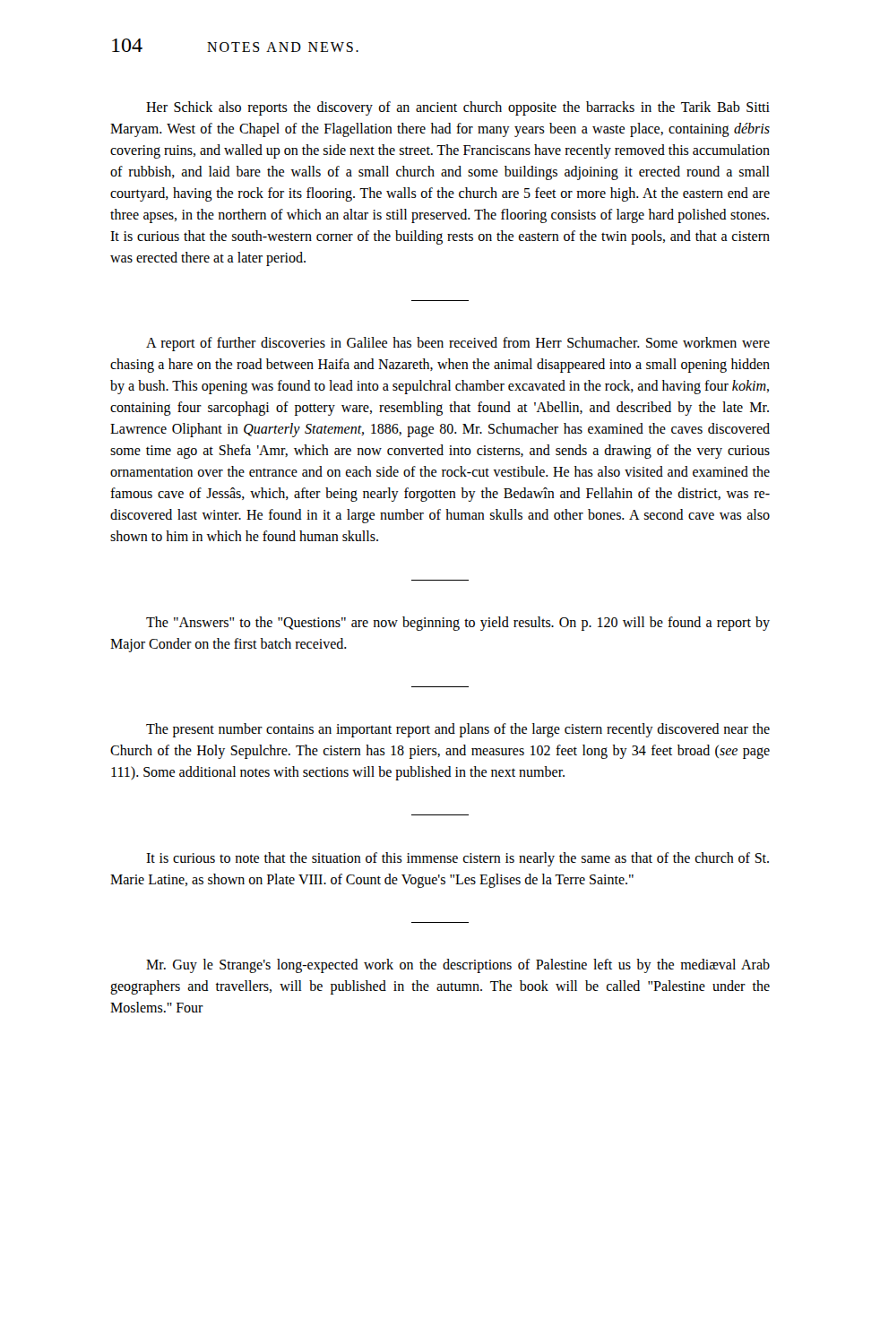104
NOTES AND NEWS.
Her Schick also reports the discovery of an ancient church opposite the barracks in the Tarik Bab Sitti Maryam. West of the Chapel of the Flagellation there had for many years been a waste place, containing débris covering ruins, and walled up on the side next the street. The Franciscans have recently removed this accumulation of rubbish, and laid bare the walls of a small church and some buildings adjoining it erected round a small courtyard, having the rock for its flooring. The walls of the church are 5 feet or more high. At the eastern end are three apses, in the northern of which an altar is still preserved. The flooring consists of large hard polished stones. It is curious that the south-western corner of the building rests on the eastern of the twin pools, and that a cistern was erected there at a later period.
A report of further discoveries in Galilee has been received from Herr Schumacher. Some workmen were chasing a hare on the road between Haifa and Nazareth, when the animal disappeared into a small opening hidden by a bush. This opening was found to lead into a sepulchral chamber excavated in the rock, and having four kokim, containing four sarcophagi of pottery ware, resembling that found at 'Abellin, and described by the late Mr. Lawrence Oliphant in Quarterly Statement, 1886, page 80. Mr. Schumacher has examined the caves discovered some time ago at Shefa 'Amr, which are now converted into cisterns, and sends a drawing of the very curious ornamentation over the entrance and on each side of the rock-cut vestibule. He has also visited and examined the famous cave of Jessâs, which, after being nearly forgotten by the Bedawîn and Fellahin of the district, was re-discovered last winter. He found in it a large number of human skulls and other bones. A second cave was also shown to him in which he found human skulls.
The "Answers" to the "Questions" are now beginning to yield results. On p. 120 will be found a report by Major Conder on the first batch received.
The present number contains an important report and plans of the large cistern recently discovered near the Church of the Holy Sepulchre. The cistern has 18 piers, and measures 102 feet long by 34 feet broad (see page 111). Some additional notes with sections will be published in the next number.
It is curious to note that the situation of this immense cistern is nearly the same as that of the church of St. Marie Latine, as shown on Plate VIII. of Count de Vogue's "Les Eglises de la Terre Sainte."
Mr. Guy le Strange's long-expected work on the descriptions of Palestine left us by the mediæval Arab geographers and travellers, will be published in the autumn. The book will be called "Palestine under the Moslems." Four